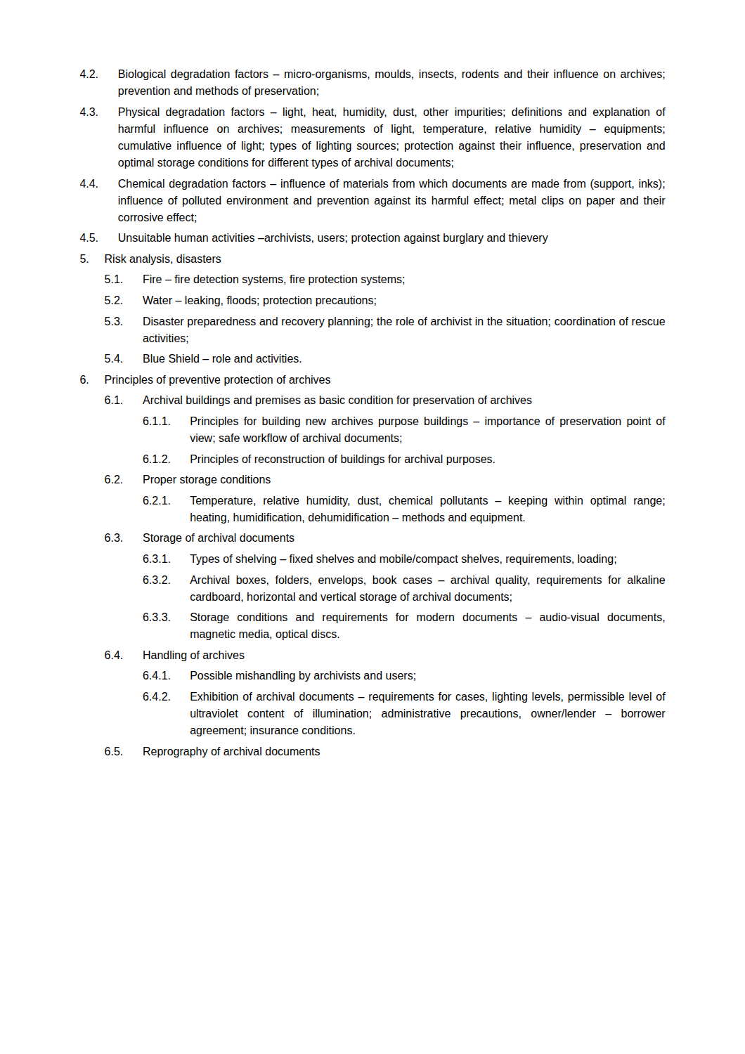4.2. Biological degradation factors – micro-organisms, moulds, insects, rodents and their influence on archives; prevention and methods of preservation;
4.3. Physical degradation factors – light, heat, humidity, dust, other impurities; definitions and explanation of harmful influence on archives; measurements of light, temperature, relative humidity – equipments; cumulative influence of light; types of lighting sources; protection against their influence, preservation and optimal storage conditions for different types of archival documents;
4.4. Chemical degradation factors – influence of materials from which documents are made from (support, inks); influence of polluted environment and prevention against its harmful effect; metal clips on paper and their corrosive effect;
4.5. Unsuitable human activities –archivists, users; protection against burglary and thievery
5. Risk analysis, disasters
5.1. Fire – fire detection systems, fire protection systems;
5.2. Water – leaking, floods; protection precautions;
5.3. Disaster preparedness and recovery planning; the role of archivist in the situation; coordination of rescue activities;
5.4. Blue Shield – role and activities.
6. Principles of preventive protection of archives
6.1. Archival buildings and premises as basic condition for preservation of archives
6.1.1. Principles for building new archives purpose buildings – importance of preservation point of view; safe workflow of archival documents;
6.1.2. Principles of reconstruction of buildings for archival purposes.
6.2. Proper storage conditions
6.2.1. Temperature, relative humidity, dust, chemical pollutants – keeping within optimal range; heating, humidification, dehumidification – methods and equipment.
6.3. Storage of archival documents
6.3.1. Types of shelving – fixed shelves and mobile/compact shelves, requirements, loading;
6.3.2. Archival boxes, folders, envelops, book cases – archival quality, requirements for alkaline cardboard, horizontal and vertical storage of archival documents;
6.3.3. Storage conditions and requirements for modern documents – audio-visual documents, magnetic media, optical discs.
6.4. Handling of archives
6.4.1. Possible mishandling by archivists and users;
6.4.2. Exhibition of archival documents – requirements for cases, lighting levels, permissible level of ultraviolet content of illumination; administrative precautions, owner/lender – borrower agreement; insurance conditions.
6.5. Reprography of archival documents